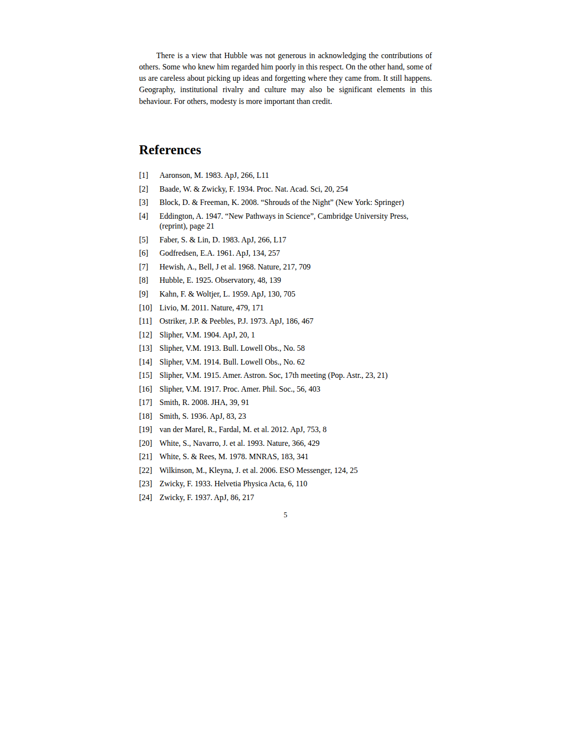There is a view that Hubble was not generous in acknowledging the contributions of others. Some who knew him regarded him poorly in this respect. On the other hand, some of us are careless about picking up ideas and forgetting where they came from. It still happens. Geography, institutional rivalry and culture may also be significant elements in this behaviour. For others, modesty is more important than credit.
References
[1] Aaronson, M. 1983. ApJ, 266, L11
[2] Baade, W. & Zwicky, F. 1934. Proc. Nat. Acad. Sci, 20, 254
[3] Block, D. & Freeman, K. 2008. “Shrouds of the Night” (New York: Springer)
[4] Eddington, A. 1947. “New Pathways in Science”, Cambridge University Press, (reprint), page 21
[5] Faber, S. & Lin, D. 1983. ApJ, 266, L17
[6] Godfredsen, E.A. 1961. ApJ, 134, 257
[7] Hewish, A., Bell, J et al. 1968. Nature, 217, 709
[8] Hubble, E. 1925. Observatory, 48, 139
[9] Kahn, F. & Woltjer, L. 1959. ApJ, 130, 705
[10] Livio, M. 2011. Nature, 479, 171
[11] Ostriker, J.P. & Peebles, P.J. 1973. ApJ, 186, 467
[12] Slipher, V.M. 1904. ApJ, 20, 1
[13] Slipher, V.M. 1913. Bull. Lowell Obs., No. 58
[14] Slipher, V.M. 1914. Bull. Lowell Obs., No. 62
[15] Slipher, V.M. 1915. Amer. Astron. Soc, 17th meeting (Pop. Astr., 23, 21)
[16] Slipher, V.M. 1917. Proc. Amer. Phil. Soc., 56, 403
[17] Smith, R. 2008. JHA, 39, 91
[18] Smith, S. 1936. ApJ, 83, 23
[19] van der Marel, R., Fardal, M. et al. 2012. ApJ, 753, 8
[20] White, S., Navarro, J. et al. 1993. Nature, 366, 429
[21] White, S. & Rees, M. 1978. MNRAS, 183, 341
[22] Wilkinson, M., Kleyna, J. et al. 2006. ESO Messenger, 124, 25
[23] Zwicky, F. 1933. Helvetia Physica Acta, 6, 110
[24] Zwicky, F. 1937. ApJ, 86, 217
5